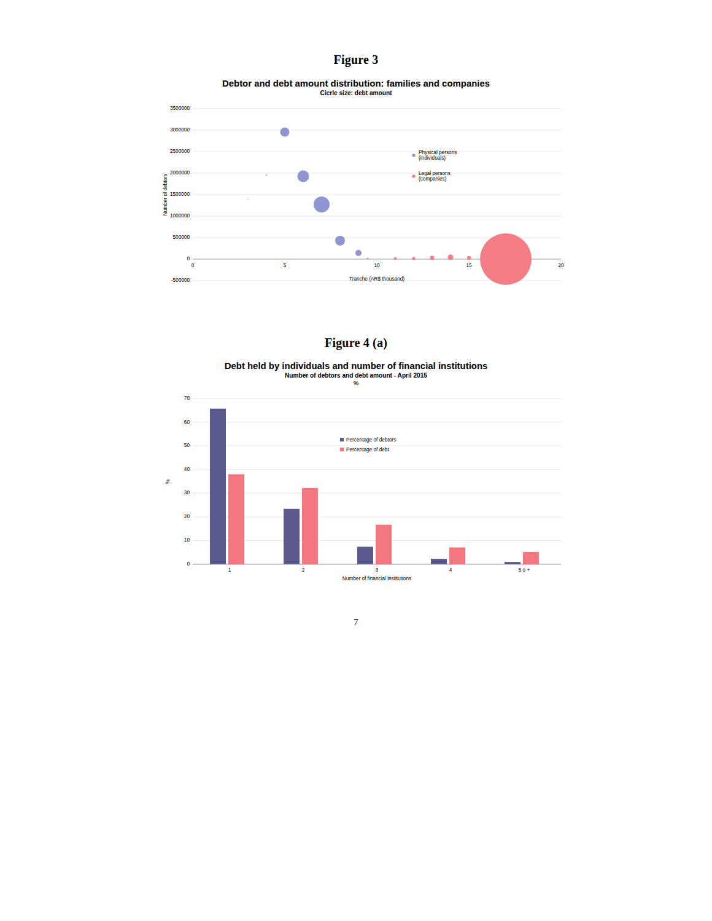Figure 3
Debtor and debt amount distribution: families and companies
Cicrle size: debt amount
3500000 3000000 2500000 2000000 1500000 1000000 500000 0 -500000 Number of debtors 0 5 10 15 20 Tranche (AR$ thousand) Physical persons (individuals) Legal persons (companies)
Figure 4 (a)
Debt held by individuals and number of financial institutions
Number of debtors and debt amount - April 2015
%
70 60 50 40 30 20 10 0 % 1 2 3 4 5 o + Number of financial institutions Percentage of debtors Percentage of debt
7